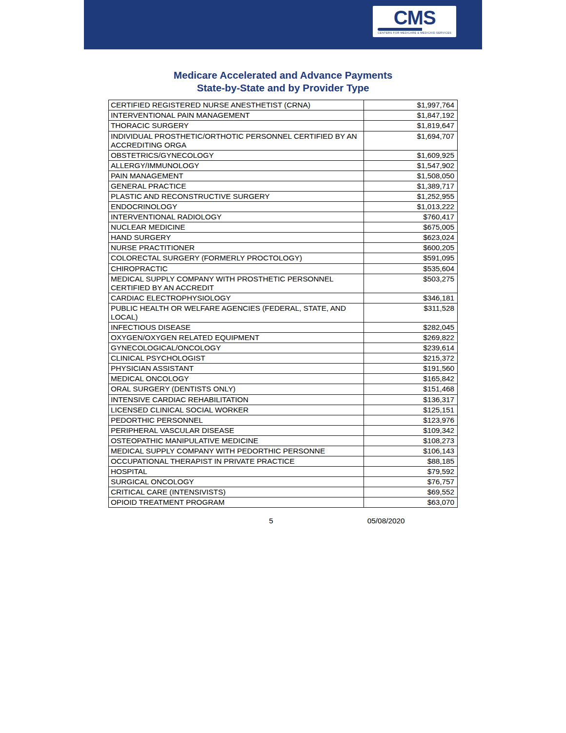CMS Centers for Medicare & Medicaid Services
Medicare Accelerated and Advance Payments State-by-State and by Provider Type
| CERTIFIED REGISTERED NURSE ANESTHETIST (CRNA) | $1,997,764 |
| INTERVENTIONAL PAIN MANAGEMENT | $1,847,192 |
| THORACIC SURGERY | $1,819,647 |
| INDIVIDUAL PROSTHETIC/ORTHOTIC PERSONNEL CERTIFIED BY AN ACCREDITING ORGA | $1,694,707 |
| OBSTETRICS/GYNECOLOGY | $1,609,925 |
| ALLERGY/IMMUNOLOGY | $1,547,902 |
| PAIN MANAGEMENT | $1,508,050 |
| GENERAL PRACTICE | $1,389,717 |
| PLASTIC AND RECONSTRUCTIVE SURGERY | $1,252,955 |
| ENDOCRINOLOGY | $1,013,222 |
| INTERVENTIONAL RADIOLOGY | $760,417 |
| NUCLEAR MEDICINE | $675,005 |
| HAND SURGERY | $623,024 |
| NURSE PRACTITIONER | $600,205 |
| COLORECTAL SURGERY (FORMERLY PROCTOLOGY) | $591,095 |
| CHIROPRACTIC | $535,604 |
| MEDICAL SUPPLY COMPANY WITH PROSTHETIC PERSONNEL CERTIFIED BY AN ACCREDIT | $503,275 |
| CARDIAC ELECTROPHYSIOLOGY | $346,181 |
| PUBLIC HEALTH OR WELFARE AGENCIES (FEDERAL, STATE, AND LOCAL) | $311,528 |
| INFECTIOUS DISEASE | $282,045 |
| OXYGEN/OXYGEN RELATED EQUIPMENT | $269,822 |
| GYNECOLOGICAL/ONCOLOGY | $239,614 |
| CLINICAL PSYCHOLOGIST | $215,372 |
| PHYSICIAN ASSISTANT | $191,560 |
| MEDICAL ONCOLOGY | $165,842 |
| ORAL SURGERY (DENTISTS ONLY) | $151,468 |
| INTENSIVE CARDIAC REHABILITATION | $136,317 |
| LICENSED CLINICAL SOCIAL WORKER | $125,151 |
| PEDORTHIC PERSONNEL | $123,976 |
| PERIPHERAL VASCULAR DISEASE | $109,342 |
| OSTEOPATHIC MANIPULATIVE MEDICINE | $108,273 |
| MEDICAL SUPPLY COMPANY WITH PEDORTHIC PERSONNE | $106,143 |
| OCCUPATIONAL THERAPIST IN PRIVATE PRACTICE | $88,185 |
| HOSPITAL | $79,592 |
| SURGICAL ONCOLOGY | $76,757 |
| CRITICAL CARE (INTENSIVISTS) | $69,552 |
| OPIOID TREATMENT PROGRAM | $63,070 |
5 05/08/2020